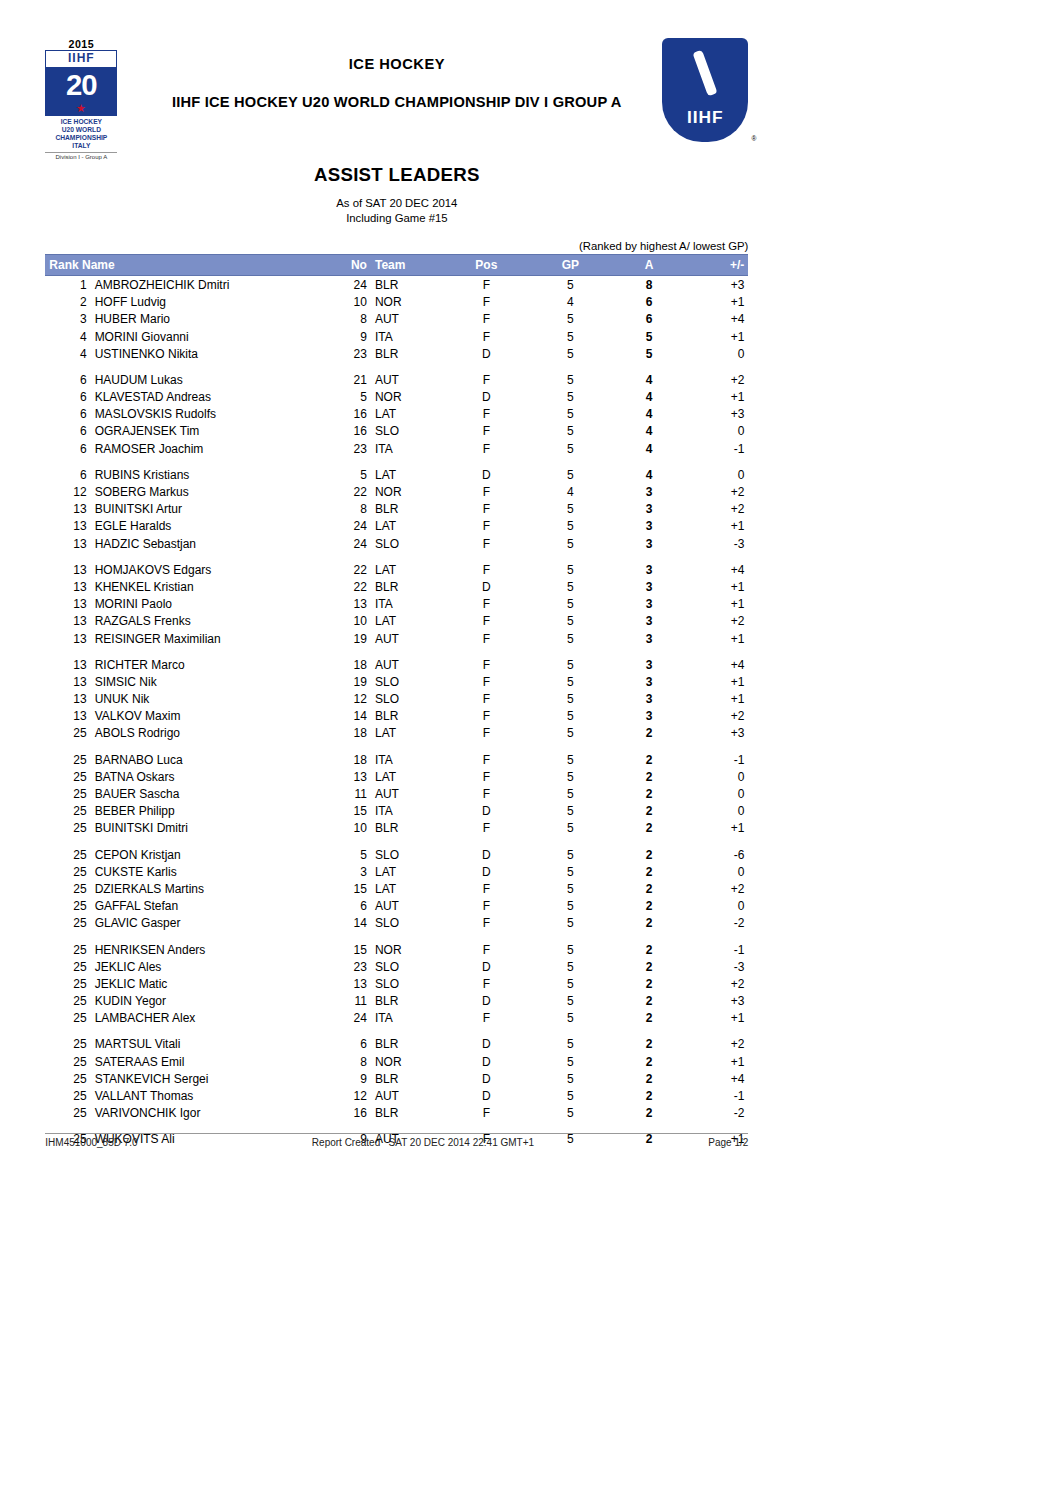2015
IIHF
20
★
ICE HOCKEY
U20 WORLD
CHAMPIONSHIP
ITALY
Division I - Group A
ICE HOCKEY
IIHF ICE HOCKEY U20 WORLD CHAMPIONSHIP DIV I GROUP A
®
ASSIST LEADERS
As of SAT 20 DEC 2014
Including Game #15
(Ranked by highest A/ lowest GP)
| Rank Name | No | Team | Pos | GP | A | +/- |
| --- | --- | --- | --- | --- | --- | --- |
| 1 | AMBROZHEICHIK Dmitri | 24 | BLR | F | 5 | 8 | +3 |
| 2 | HOFF Ludvig | 10 | NOR | F | 4 | 6 | +1 |
| 3 | HUBER Mario | 8 | AUT | F | 5 | 6 | +4 |
| 4 | MORINI Giovanni | 9 | ITA | F | 5 | 5 | +1 |
| 4 | USTINENKO Nikita | 23 | BLR | D | 5 | 5 | 0 |
| 6 | HAUDUM Lukas | 21 | AUT | F | 5 | 4 | +2 |
| 6 | KLAVESTAD Andreas | 5 | NOR | D | 5 | 4 | +1 |
| 6 | MASLOVSKIS Rudolfs | 16 | LAT | F | 5 | 4 | +3 |
| 6 | OGRAJENSEK Tim | 16 | SLO | F | 5 | 4 | 0 |
| 6 | RAMOSER Joachim | 23 | ITA | F | 5 | 4 | -1 |
| 6 | RUBINS Kristians | 5 | LAT | D | 5 | 4 | 0 |
| 12 | SOBERG Markus | 22 | NOR | F | 4 | 3 | +2 |
| 13 | BUINITSKI Artur | 8 | BLR | F | 5 | 3 | +2 |
| 13 | EGLE Haralds | 24 | LAT | F | 5 | 3 | +1 |
| 13 | HADZIC Sebastjan | 24 | SLO | F | 5 | 3 | -3 |
| 13 | HOMJAKOVS Edgars | 22 | LAT | F | 5 | 3 | +4 |
| 13 | KHENKEL Kristian | 22 | BLR | D | 5 | 3 | +1 |
| 13 | MORINI Paolo | 13 | ITA | F | 5 | 3 | +1 |
| 13 | RAZGALS Frenks | 10 | LAT | F | 5 | 3 | +2 |
| 13 | REISINGER Maximilian | 19 | AUT | F | 5 | 3 | +1 |
| 13 | RICHTER Marco | 18 | AUT | F | 5 | 3 | +4 |
| 13 | SIMSIC Nik | 19 | SLO | F | 5 | 3 | +1 |
| 13 | UNUK Nik | 12 | SLO | F | 5 | 3 | +1 |
| 13 | VALKOV Maxim | 14 | BLR | F | 5 | 3 | +2 |
| 25 | ABOLS Rodrigo | 18 | LAT | F | 5 | 2 | +3 |
| 25 | BARNABO Luca | 18 | ITA | F | 5 | 2 | -1 |
| 25 | BATNA Oskars | 13 | LAT | F | 5 | 2 | 0 |
| 25 | BAUER Sascha | 11 | AUT | F | 5 | 2 | 0 |
| 25 | BEBER Philipp | 15 | ITA | D | 5 | 2 | 0 |
| 25 | BUINITSKI Dmitri | 10 | BLR | F | 5 | 2 | +1 |
| 25 | CEPON Kristjan | 5 | SLO | D | 5 | 2 | -6 |
| 25 | CUKSTE Karlis | 3 | LAT | D | 5 | 2 | 0 |
| 25 | DZIERKALS Martins | 15 | LAT | F | 5 | 2 | +2 |
| 25 | GAFFAL Stefan | 6 | AUT | F | 5 | 2 | 0 |
| 25 | GLAVIC Gasper | 14 | SLO | F | 5 | 2 | -2 |
| 25 | HENRIKSEN Anders | 15 | NOR | F | 5 | 2 | -1 |
| 25 | JEKLIC Ales | 23 | SLO | D | 5 | 2 | -3 |
| 25 | JEKLIC Matic | 13 | SLO | F | 5 | 2 | +2 |
| 25 | KUDIN Yegor | 11 | BLR | D | 5 | 2 | +3 |
| 25 | LAMBACHER Alex | 24 | ITA | F | 5 | 2 | +1 |
| 25 | MARTSUL Vitali | 6 | BLR | D | 5 | 2 | +2 |
| 25 | SATERAAS Emil | 8 | NOR | D | 5 | 2 | +1 |
| 25 | STANKEVICH Sergei | 9 | BLR | D | 5 | 2 | +4 |
| 25 | VALLANT Thomas | 12 | AUT | D | 5 | 2 | -1 |
| 25 | VARIVONCHIK Igor | 16 | BLR | F | 5 | 2 | -2 |
| 25 | WUKOVITS Ali | 9 | AUT | F | 5 | 2 | +1 |
IHM451000_85D 7.0 Page 1/2
Report Created SAT 20 DEC 2014 22:41 GMT+1